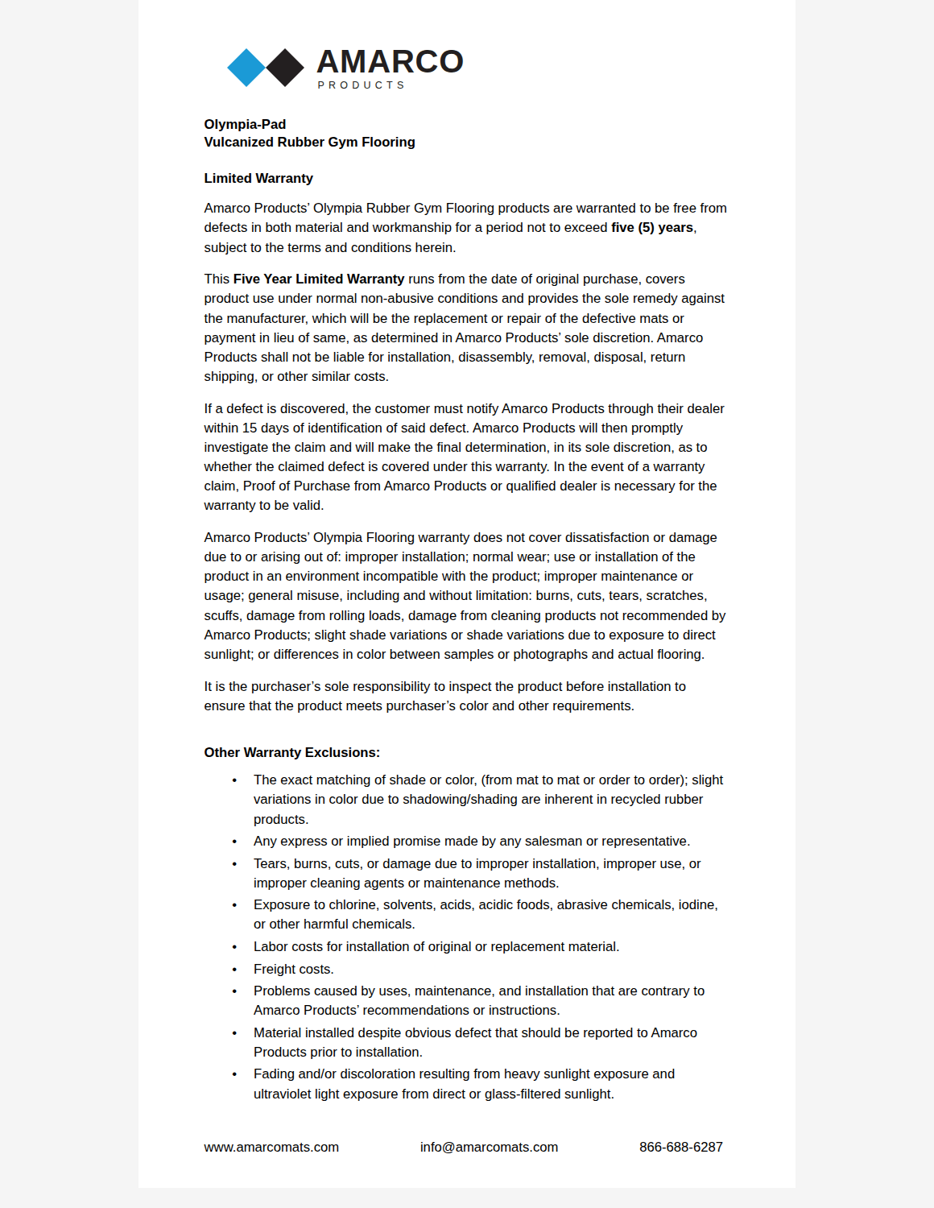AMARCO PRODUCTS
Olympia-Pad
Vulcanized Rubber Gym Flooring
Limited Warranty
Amarco Products’ Olympia Rubber Gym Flooring products are warranted to be free from defects in both material and workmanship for a period not to exceed five (5) years, subject to the terms and conditions herein.
This Five Year Limited Warranty runs from the date of original purchase, covers product use under normal non-abusive conditions and provides the sole remedy against the manufacturer, which will be the replacement or repair of the defective mats or payment in lieu of same, as determined in Amarco Products’ sole discretion. Amarco Products shall not be liable for installation, disassembly, removal, disposal, return shipping, or other similar costs.
If a defect is discovered, the customer must notify Amarco Products through their dealer within 15 days of identification of said defect. Amarco Products will then promptly investigate the claim and will make the final determination, in its sole discretion, as to whether the claimed defect is covered under this warranty. In the event of a warranty claim, Proof of Purchase from Amarco Products or qualified dealer is necessary for the warranty to be valid.
Amarco Products’ Olympia Flooring warranty does not cover dissatisfaction or damage due to or arising out of: improper installation; normal wear; use or installation of the product in an environment incompatible with the product; improper maintenance or usage; general misuse, including and without limitation: burns, cuts, tears, scratches, scuffs, damage from rolling loads, damage from cleaning products not recommended by Amarco Products; slight shade variations or shade variations due to exposure to direct sunlight; or differences in color between samples or photographs and actual flooring.
It is the purchaser’s sole responsibility to inspect the product before installation to ensure that the product meets purchaser’s color and other requirements.
Other Warranty Exclusions:
The exact matching of shade or color, (from mat to mat or order to order); slight variations in color due to shadowing/shading are inherent in recycled rubber products.
Any express or implied promise made by any salesman or representative.
Tears, burns, cuts, or damage due to improper installation, improper use, or improper cleaning agents or maintenance methods.
Exposure to chlorine, solvents, acids, acidic foods, abrasive chemicals, iodine, or other harmful chemicals.
Labor costs for installation of original or replacement material.
Freight costs.
Problems caused by uses, maintenance, and installation that are contrary to Amarco Products’ recommendations or instructions.
Material installed despite obvious defect that should be reported to Amarco Products prior to installation.
Fading and/or discoloration resulting from heavy sunlight exposure and ultraviolet light exposure from direct or glass-filtered sunlight.
www.amarcomats.com info@amarcomats.com 866-688-6287